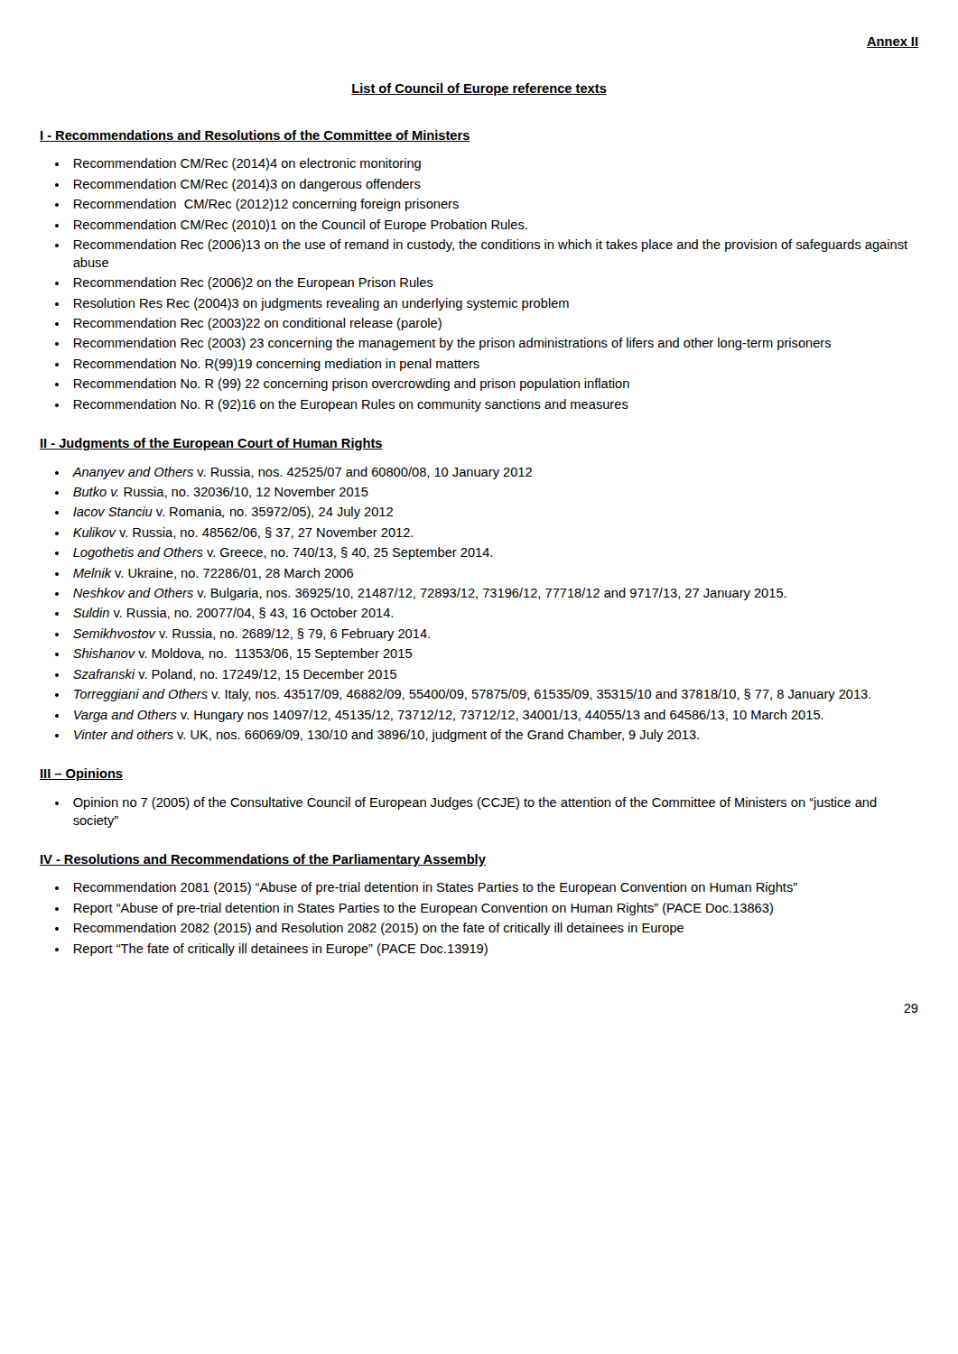Annex II
List of Council of Europe reference texts
I - Recommendations and Resolutions of the Committee of Ministers
Recommendation CM/Rec (2014)4 on electronic monitoring
Recommendation CM/Rec (2014)3 on dangerous offenders
Recommendation CM/Rec (2012)12 concerning foreign prisoners
Recommendation CM/Rec (2010)1 on the Council of Europe Probation Rules.
Recommendation Rec (2006)13 on the use of remand in custody, the conditions in which it takes place and the provision of safeguards against abuse
Recommendation Rec (2006)2 on the European Prison Rules
Resolution Res Rec (2004)3 on judgments revealing an underlying systemic problem
Recommendation Rec (2003)22 on conditional release (parole)
Recommendation Rec (2003) 23 concerning the management by the prison administrations of lifers and other long-term prisoners
Recommendation No. R(99)19 concerning mediation in penal matters
Recommendation No. R (99) 22 concerning prison overcrowding and prison population inflation
Recommendation No. R (92)16 on the European Rules on community sanctions and measures
II - Judgments of the European Court of Human Rights
Ananyev and Others v. Russia, nos. 42525/07 and 60800/08, 10 January 2012
Butko v. Russia, no. 32036/10, 12 November 2015
Iacov Stanciu v. Romania, no. 35972/05), 24 July 2012
Kulikov v. Russia, no. 48562/06, § 37, 27 November 2012.
Logothetis and Others v. Greece, no. 740/13, § 40, 25 September 2014.
Melnik v. Ukraine, no. 72286/01, 28 March 2006
Neshkov and Others v. Bulgaria, nos. 36925/10, 21487/12, 72893/12, 73196/12, 77718/12 and 9717/13, 27 January 2015.
Suldin v. Russia, no. 20077/04, § 43, 16 October 2014.
Semikhvostov v. Russia, no. 2689/12, § 79, 6 February 2014.
Shishanov v. Moldova, no. 11353/06, 15 September 2015
Szafranski v. Poland, no. 17249/12, 15 December 2015
Torreggiani and Others v. Italy, nos. 43517/09, 46882/09, 55400/09, 57875/09, 61535/09, 35315/10 and 37818/10, § 77, 8 January 2013.
Varga and Others v. Hungary nos 14097/12, 45135/12, 73712/12, 73712/12, 34001/13, 44055/13 and 64586/13, 10 March 2015.
Vinter and others v. UK, nos. 66069/09, 130/10 and 3896/10, judgment of the Grand Chamber, 9 July 2013.
III – Opinions
Opinion no 7 (2005) of the Consultative Council of European Judges (CCJE) to the attention of the Committee of Ministers on “justice and society”
IV - Resolutions and Recommendations of the Parliamentary Assembly
Recommendation 2081 (2015) “Abuse of pre-trial detention in States Parties to the European Convention on Human Rights”
Report “Abuse of pre-trial detention in States Parties to the European Convention on Human Rights” (PACE Doc.13863)
Recommendation 2082 (2015) and Resolution 2082 (2015) on the fate of critically ill detainees in Europe
Report “The fate of critically ill detainees in Europe” (PACE Doc.13919)
29